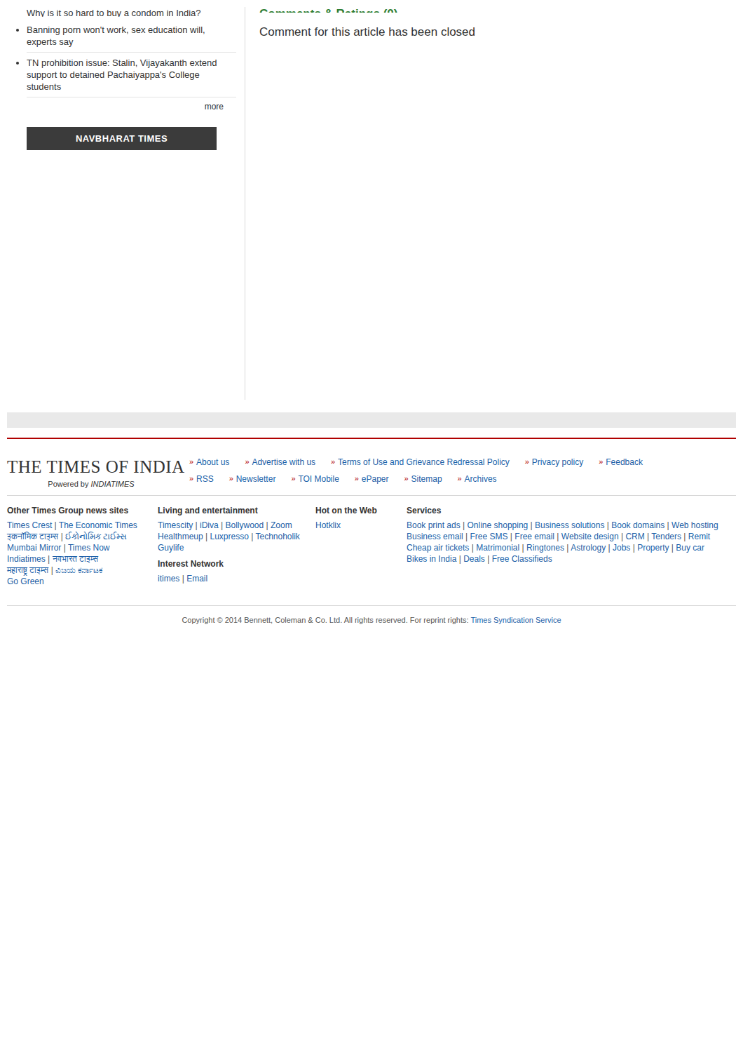Why is it so hard to buy a condom in India?
Banning porn won't work, sex education will, experts say
TN prohibition issue: Stalin, Vijayakanth extend support to detained Pachaiyappa's College students
more
NAVBHARAT TIMES
Comments & Ratings (0)
Comment for this article has been closed
THE TIMES OF INDIA
Powered by INDIATIMES
About us
Advertise with us
Terms of Use and Grievance Redressal Policy
Privacy policy
Feedback
RSS
Newsletter
TOI Mobile
ePaper
Sitemap
Archives
Other Times Group news sites
Times Crest | The Economic Times
इकनॉमिक टाइम्स | ઈકોનોમિક ટાઈમ્સ
Mumbai Mirror | Times Now
Indiatimes | नवभारत टाइम्स
महाराष्ट्र टाइम्स | ವಿಜಯ ಕರ್ನಾಟಕ
Go Green
Living and entertainment
Timescity | iDiva | Bollywood | Zoom
Healthmeup | Luxpresso | Technoholik
Guylife
Interest Network
itimes | Email
Hot on the Web
Hotklix
Services
Book print ads | Online shopping | Business solutions | Book domains | Web hosting
Business email | Free SMS | Free email | Website design | CRM | Tenders | Remit
Cheap air tickets | Matrimonial | Ringtones | Astrology | Jobs | Property | Buy car
Bikes in India | Deals | Free Classifieds
Copyright © 2014 Bennett, Coleman & Co. Ltd. All rights reserved. For reprint rights: Times Syndication Service